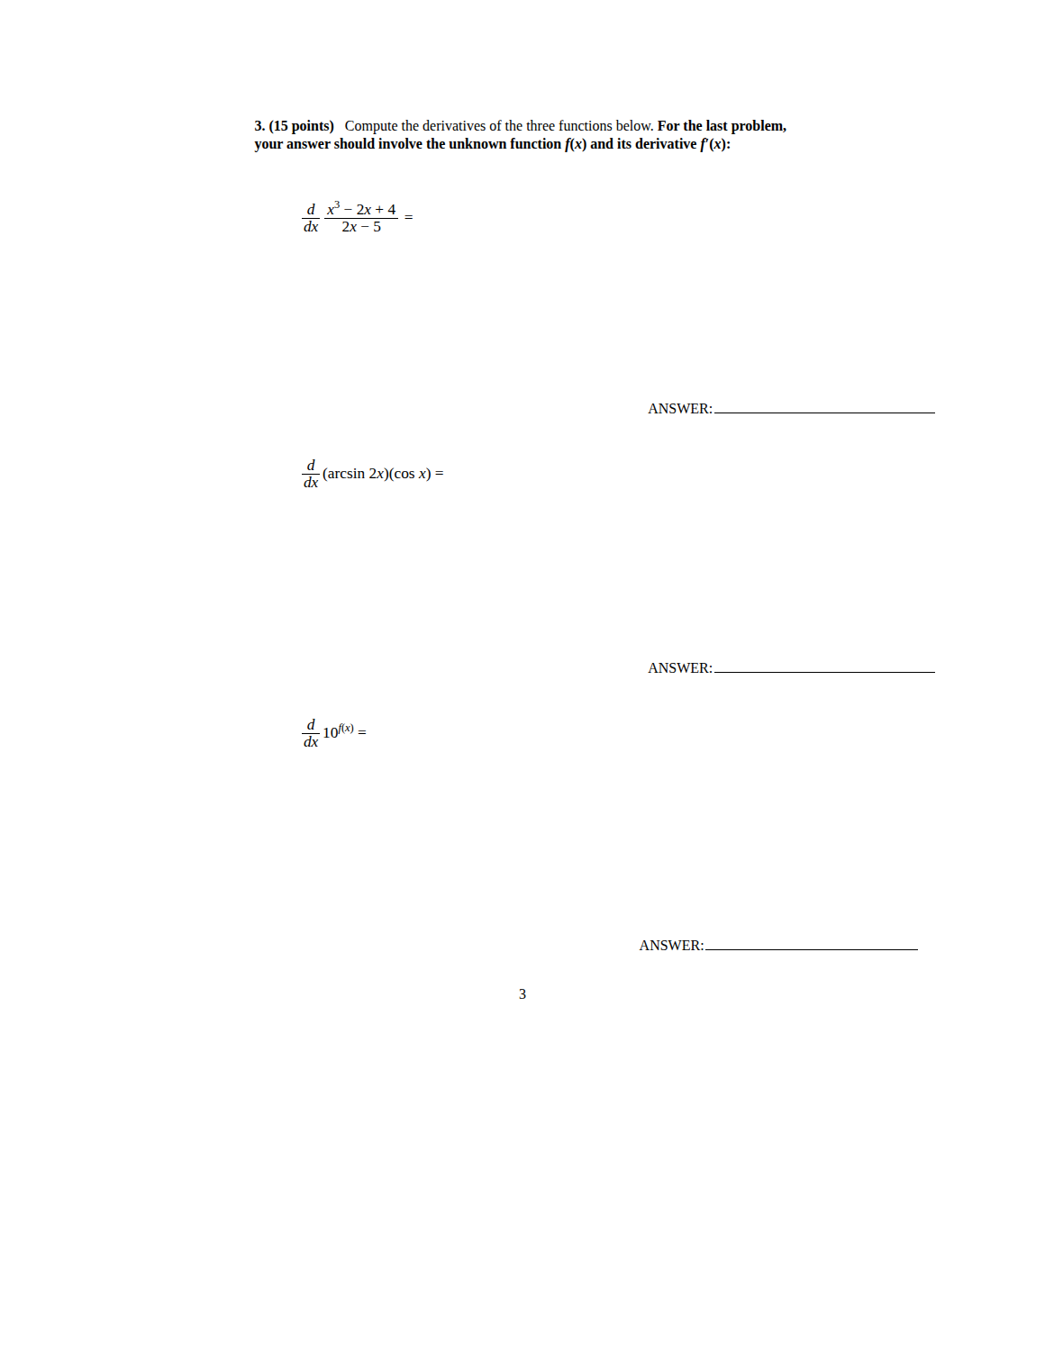3. (15 points) Compute the derivatives of the three functions below. For the last problem, your answer should involve the unknown function f(x) and its derivative f′(x):
ddx x3 − 2x + 42x − 5 =
ANSWER:
ddx(arcsin 2x)(cos x) =
ANSWER:
ddx10f(x) =
ANSWER:
3